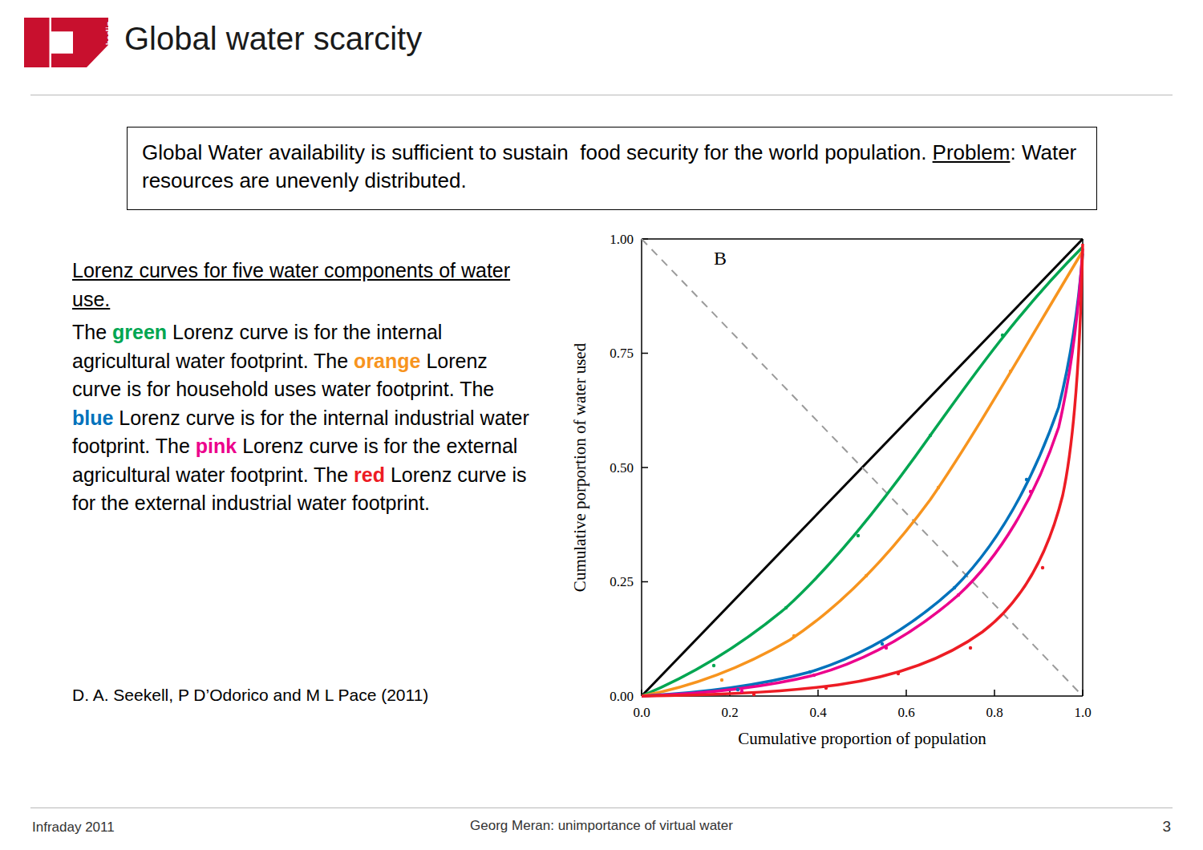berlin
Global water scarcity
Global Water availability is sufficient to sustain food security for the world population. Problem: Water resources are unevenly distributed.
Lorenz curves for five water components of water use.
The green Lorenz curve is for the internal agricultural water footprint. The orange Lorenz curve is for household uses water footprint. The blue Lorenz curve is for the internal industrial water footprint. The pink Lorenz curve is for the external agricultural water footprint. The red Lorenz curve is for the external industrial water footprint.
D. A. Seekell, P D’Odorico and M L Pace (2011)
0.00 0.25 0.50 0.75 1.00 0.0 0.2 0.4 0.6 0.8 1.0 Cumulative proportion of population Cumulative porportion of water used B
Infraday 2011
Georg Meran: unimportance of virtual water
3